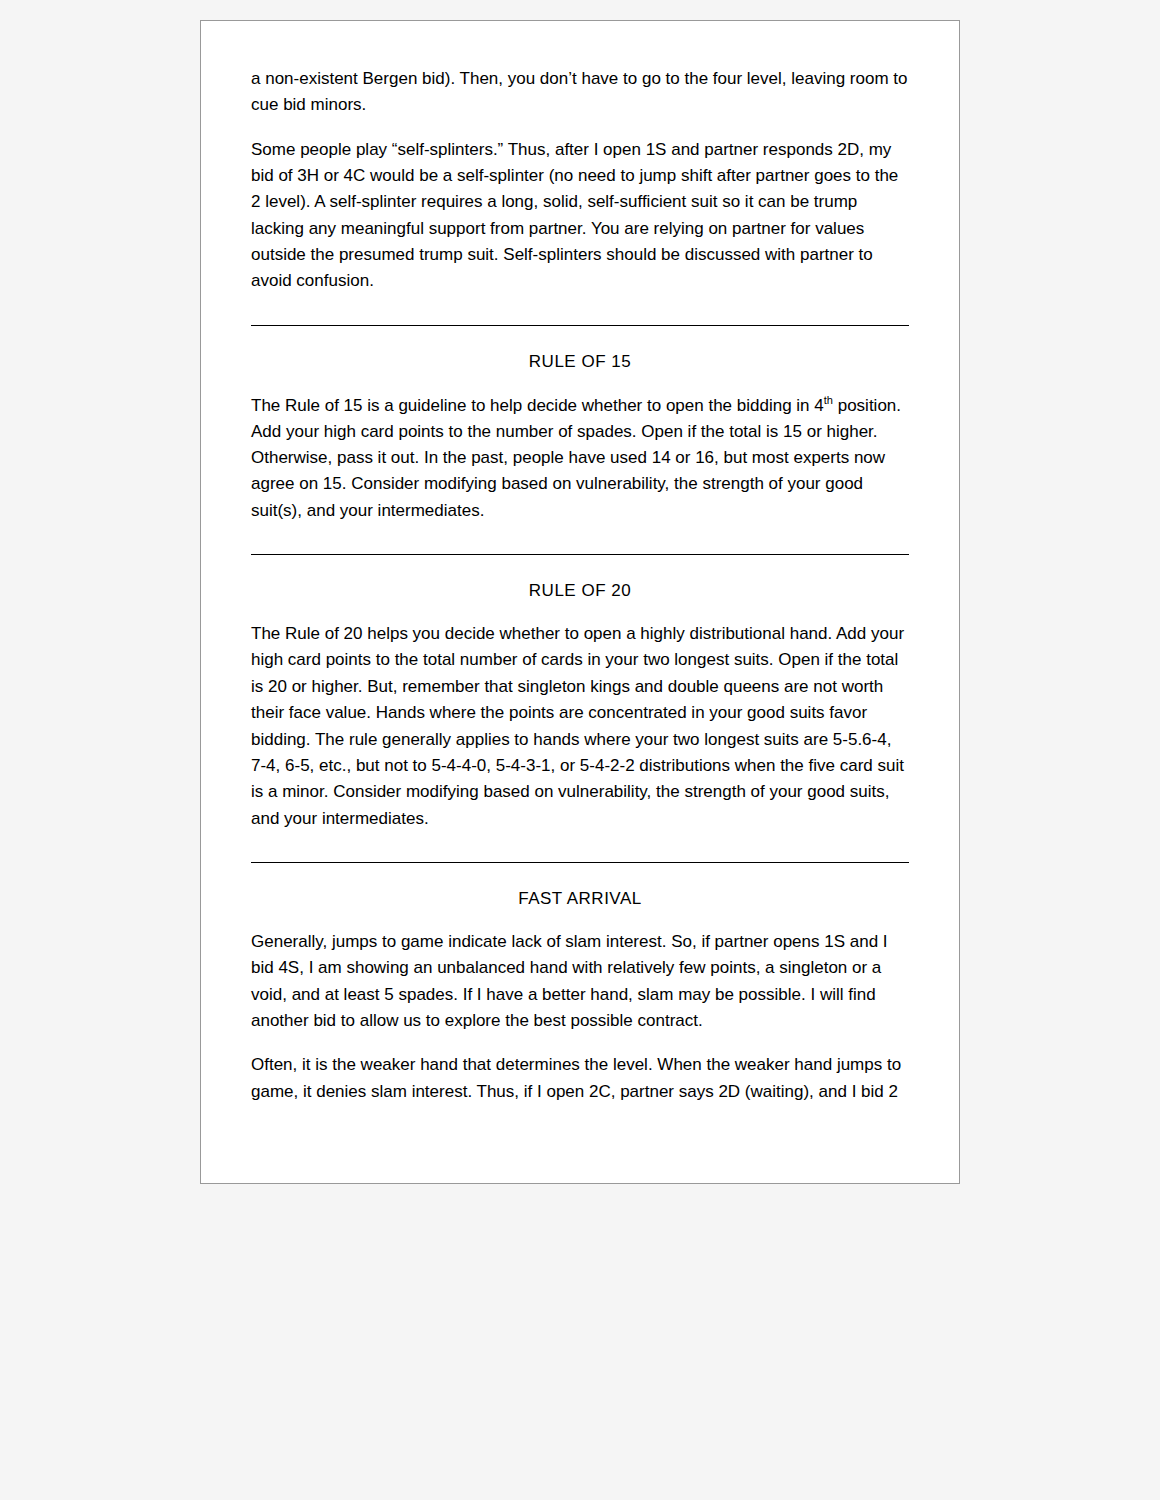a non-existent Bergen bid). Then, you don’t have to go to the four level, leaving room to cue bid minors.
Some people play “self-splinters.” Thus, after I open 1S and partner responds 2D, my bid of 3H or 4C would be a self-splinter (no need to jump shift after partner goes to the 2 level). A self-splinter requires a long, solid, self-sufficient suit so it can be trump lacking any meaningful support from partner. You are relying on partner for values outside the presumed trump suit. Self-splinters should be discussed with partner to avoid confusion.
RULE OF 15
The Rule of 15 is a guideline to help decide whether to open the bidding in 4th position. Add your high card points to the number of spades. Open if the total is 15 or higher. Otherwise, pass it out. In the past, people have used 14 or 16, but most experts now agree on 15. Consider modifying based on vulnerability, the strength of your good suit(s), and your intermediates.
RULE OF 20
The Rule of 20 helps you decide whether to open a highly distributional hand. Add your high card points to the total number of cards in your two longest suits. Open if the total is 20 or higher. But, remember that singleton kings and double queens are not worth their face value. Hands where the points are concentrated in your good suits favor bidding. The rule generally applies to hands where your two longest suits are 5-5.6-4, 7-4, 6-5, etc., but not to 5-4-4-0, 5-4-3-1, or 5-4-2-2 distributions when the five card suit is a minor. Consider modifying based on vulnerability, the strength of your good suits, and your intermediates.
FAST ARRIVAL
Generally, jumps to game indicate lack of slam interest. So, if partner opens 1S and I bid 4S, I am showing an unbalanced hand with relatively few points, a singleton or a void, and at least 5 spades. If I have a better hand, slam may be possible. I will find another bid to allow us to explore the best possible contract.
Often, it is the weaker hand that determines the level. When the weaker hand jumps to game, it denies slam interest. Thus, if I open 2C, partner says 2D (waiting), and I bid 2